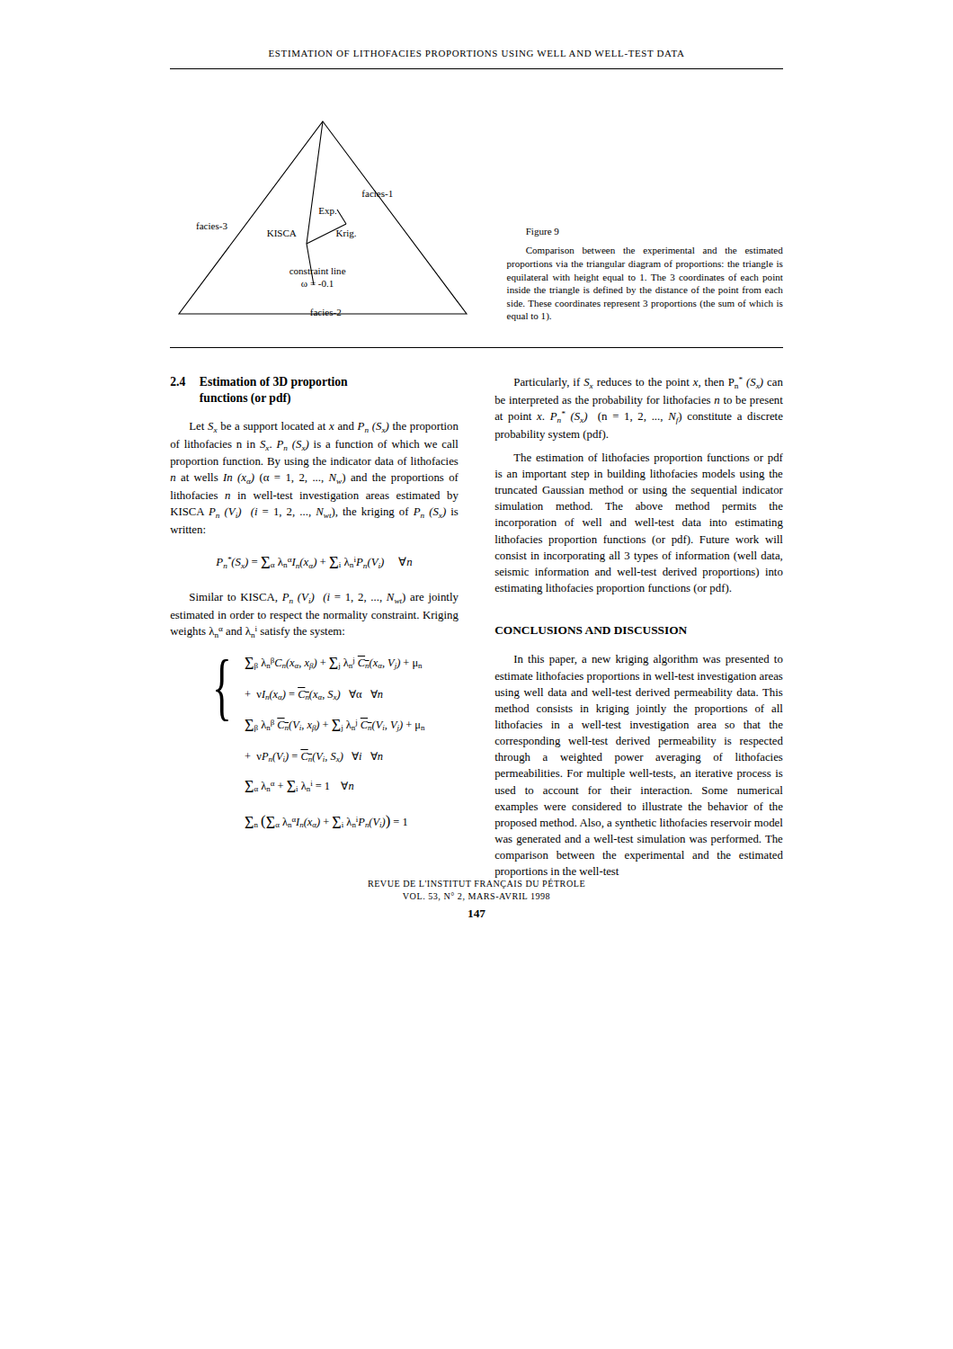ESTIMATION OF LITHOFACIES PROPORTIONS USING WELL AND WELL-TEST DATA
facies-1 facies-3 facies-2 Exp. KISCA Krig. constraint line
ω = -0.1
Figure 9
Comparison between the experimental and the estimated proportions via the triangular diagram of proportions: the triangle is equilateral with height equal to 1. The 3 coordinates of each point inside the triangle is defined by the distance of the point from each side. These coordinates represent 3 proportions (the sum of which is equal to 1).
2.4 Estimation of 3D proportion
functions (or pdf)
Let Sx be a support located at x and Pn (Sx) the proportion of lithofacies n in Sx. Pn (Sx) is a function of which we call proportion function. By using the indicator data of lithofacies n at wells In (xα) (α = 1, 2, ..., Nw) and the proportions of lithofacies n in well-test investigation areas estimated by KISCA Pn (Vi) (i = 1, 2, ..., Nwt), the kriging of Pn (Sx) is written:
Pn*(Sx) = Σα λnαIn(xα) + Σi λniPn(Vi) ∀n
Similar to KISCA, Pn (Vi) (i = 1, 2, ..., Nwt) are jointly estimated in order to respect the normality constraint. Kriging weights λnα and λni satisfy the system:
{
Σβ λnβCn(xα, xβ) + Σj λnj Cn(xα, Vj) + μn
+ νIn(xα) = Cn(xα, Sx) ∀α ∀n
Σβ λnβ Cn(Vi, xβ) + Σj λnj Cn(Vi, Vj) + μn
+ νPn(Vi) = Cn(Vi, Sx) ∀i ∀n
Σα λnα + Σi λni = 1 ∀n
Σn (Σα λnαIn(xα) + Σi λniPn(Vi)) = 1
Particularly, if Sx reduces to the point x, then Pn* (Sx) can be interpreted as the probability for lithofacies n to be present at point x. Pn* (Sx) (n = 1, 2, ..., Nf) constitute a discrete probability system (pdf).
The estimation of lithofacies proportion functions or pdf is an important step in building lithofacies models using the truncated Gaussian method or using the sequential indicator simulation method. The above method permits the incorporation of well and well-test data into estimating lithofacies proportion functions (or pdf). Future work will consist in incorporating all 3 types of information (well data, seismic information and well-test derived proportions) into estimating lithofacies proportion functions (or pdf).
CONCLUSIONS AND DISCUSSION
In this paper, a new kriging algorithm was presented to estimate lithofacies proportions in well-test investigation areas using well data and well-test derived permeability data. This method consists in kriging jointly the proportions of all lithofacies in a well-test investigation area so that the corresponding well-test derived permeability is respected through a weighted power averaging of lithofacies permeabilities. For multiple well-tests, an iterative process is used to account for their interaction. Some numerical examples were considered to illustrate the behavior of the proposed method. Also, a synthetic lithofacies reservoir model was generated and a well-test simulation was performed. The comparison between the experimental and the estimated proportions in the well-test
REVUE DE L'INSTITUT FRANÇAIS DU PÉTROLE
VOL. 53, N° 2, MARS-AVRIL 1998
147